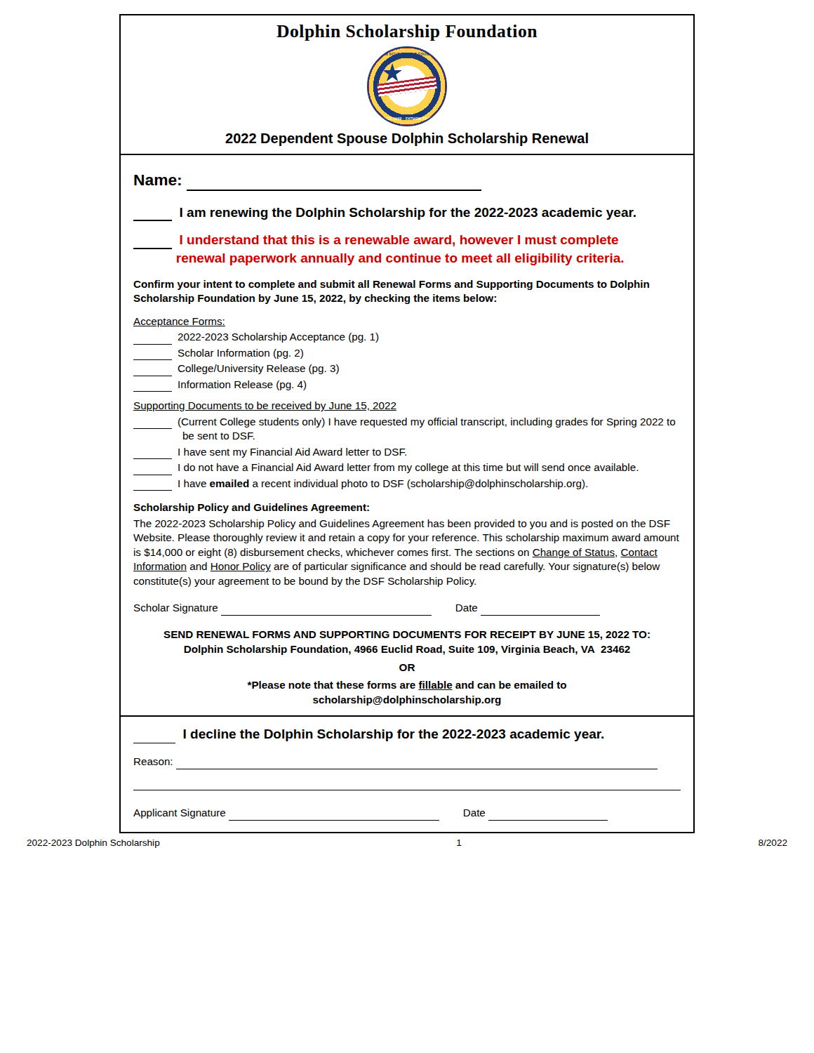Dolphin Scholarship Foundation
DOLPHIN SCHOLARSHIP FOUNDATION
SINCE 1960 · FATHOM THAT!
2022 Dependent Spouse Dolphin Scholarship Renewal
Name:
I am renewing the Dolphin Scholarship for the 2022-2023 academic year.
I understand that this is a renewable award, however I must complete renewal paperwork annually and continue to meet all eligibility criteria.
Confirm your intent to complete and submit all Renewal Forms and Supporting Documents to Dolphin Scholarship Foundation by June 15, 2022, by checking the items below:
Acceptance Forms:
2022-2023 Scholarship Acceptance (pg. 1)
Scholar Information (pg. 2)
College/University Release (pg. 3)
Information Release (pg. 4)
Supporting Documents to be received by June 15, 2022
(Current College students only) I have requested my official transcript, including grades for Spring 2022 to be sent to DSF.
I have sent my Financial Aid Award letter to DSF.
I do not have a Financial Aid Award letter from my college at this time but will send once available.
I have emailed a recent individual photo to DSF (scholarship@dolphinscholarship.org).
Scholarship Policy and Guidelines Agreement:
The 2022-2023 Scholarship Policy and Guidelines Agreement has been provided to you and is posted on the DSF Website. Please thoroughly review it and retain a copy for your reference. This scholarship maximum award amount is $14,000 or eight (8) disbursement checks, whichever comes first. The sections on Change of Status, Contact Information and Honor Policy are of particular significance and should be read carefully. Your signature(s) below constitute(s) your agreement to be bound by the DSF Scholarship Policy.
Scholar Signature Date
SEND RENEWAL FORMS AND SUPPORTING DOCUMENTS FOR RECEIPT BY JUNE 15, 2022 TO:
Dolphin Scholarship Foundation, 4966 Euclid Road, Suite 109, Virginia Beach, VA 23462
OR
*Please note that these forms are fillable and can be emailed to
scholarship@dolphinscholarship.org
I decline the Dolphin Scholarship for the 2022-2023 academic year.
Reason:
Applicant Signature Date
2022-2023 Dolphin Scholarship
1
8/2022